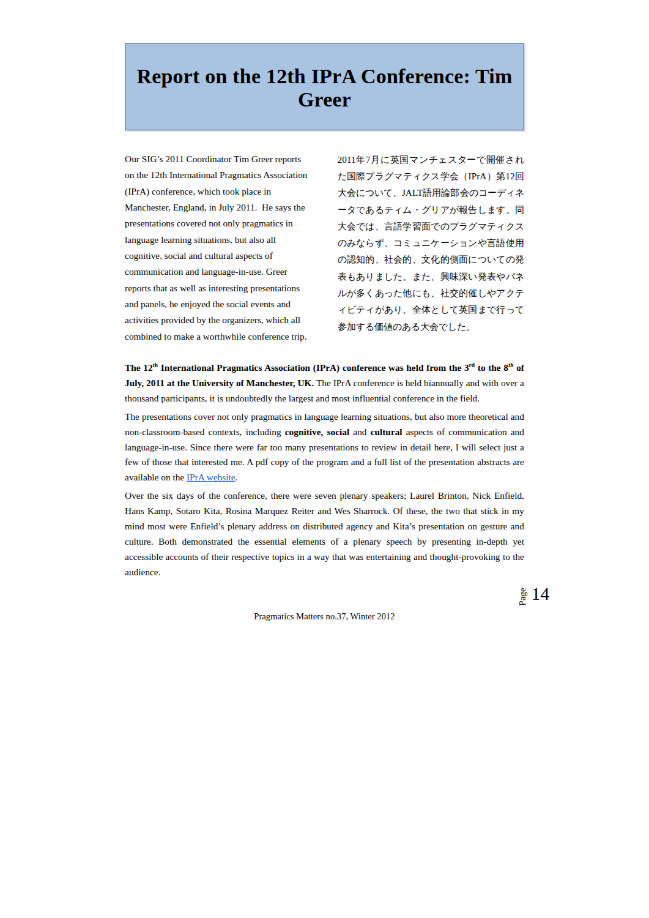Report on the 12th IPrA Conference: Tim Greer
Our SIG’s 2011 Coordinator Tim Greer reports on the 12th International Pragmatics Association (IPrA) conference, which took place in Manchester, England, in July 2011. He says the presentations covered not only pragmatics in language learning situations, but also all cognitive, social and cultural aspects of communication and language-in-use. Greer reports that as well as interesting presentations and panels, he enjoyed the social events and activities provided by the organizers, which all combined to make a worthwhile conference trip.
2011年7月に英国マンチェスターで開催された国際プラグマティクス学会（IPrA）第12回大会について、JALT語用論部会のコーディネータであるティム・グリアが報告します。同大会では、言語学習面でのプラグマティクスのみならず、コミュニケーションや言語使用の認知的、社会的、文化的側面についての発表もありました。また、興味深い発表やパネルが多くあった他にも、社交的催しやアクティビティがあり、全体として英国まで行って参加する価値のある大会でした。
The 12th International Pragmatics Association (IPrA) conference was held from the 3rd to the 8th of July, 2011 at the University of Manchester, UK. The IPrA conference is held biannually and with over a thousand participants, it is undoubtedly the largest and most influential conference in the field.
The presentations cover not only pragmatics in language learning situations, but also more theoretical and non-classroom-based contexts, including cognitive, social and cultural aspects of communication and language-in-use. Since there were far too many presentations to review in detail here, I will select just a few of those that interested me. A pdf copy of the program and a full list of the presentation abstracts are available on the IPrA website.
Over the six days of the conference, there were seven plenary speakers; Laurel Brinton, Nick Enfield, Hans Kamp, Sotaro Kita, Rosina Marquez Reiter and Wes Sharrock. Of these, the two that stick in my mind most were Enfield’s plenary address on distributed agency and Kita’s presentation on gesture and culture. Both demonstrated the essential elements of a plenary speech by presenting in-depth yet accessible accounts of their respective topics in a way that was entertaining and thought-provoking to the audience.
Page 14
Pragmatics Matters no.37, Winter 2012